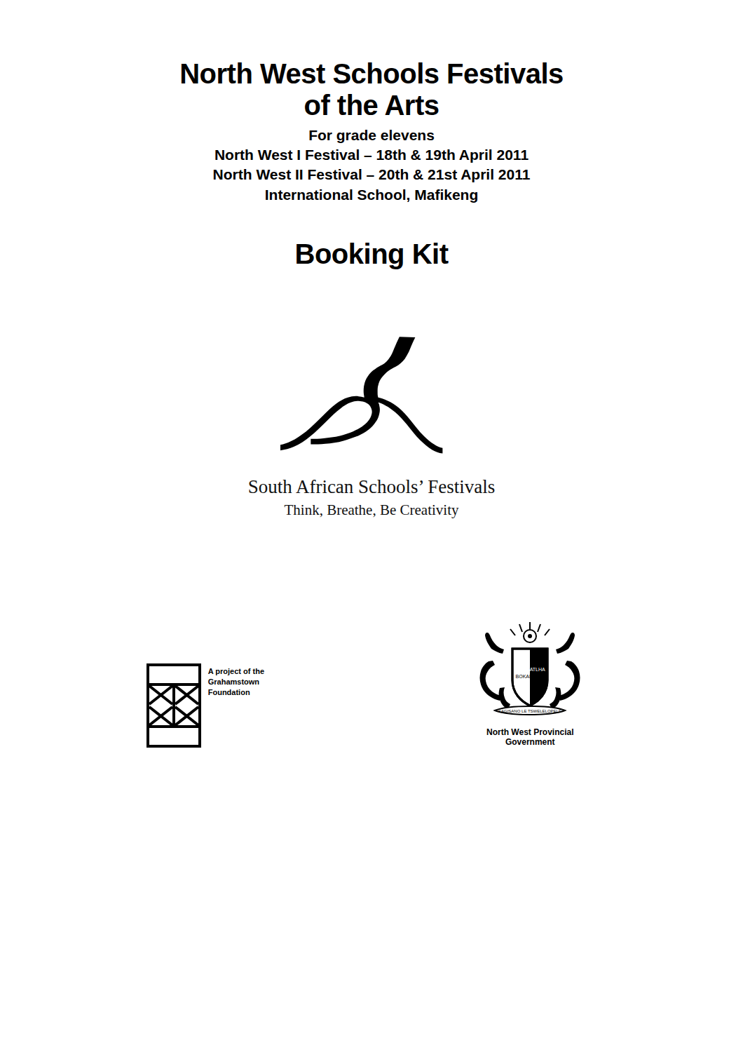North West Schools Festivals
of the Arts
For grade elevens North West I Festival – 18th & 19th April 2011 North West II Festival – 20th & 21st April 2011 International School, Mafikeng
Booking Kit
South African Schools’ Festivals
Think, Breathe, Be Creativity
A project of the
Grahamstown
Foundation
MOKGATLHA BOKAMOSO KAGISANO LE TSWELELOPELE
North West Provincial
Government